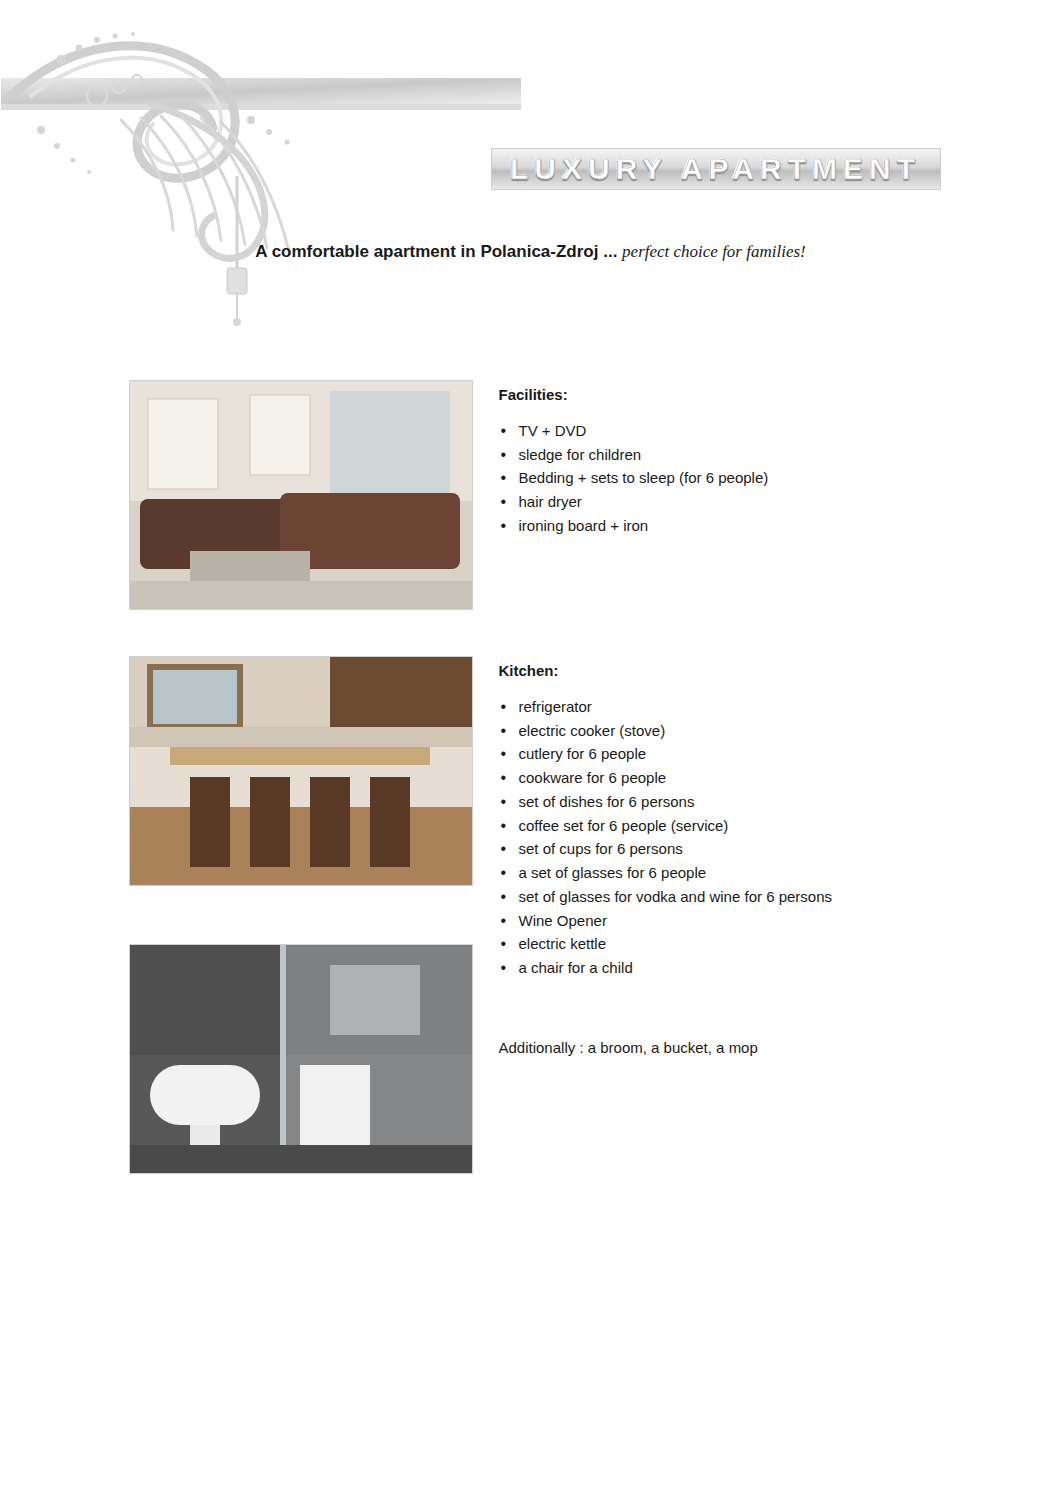LUXURY APARTMENT
A comfortable apartment in Polanica-Zdroj ... perfect choice for families!
Facilities:
TV + DVD
sledge for children
Bedding + sets to sleep (for 6 people)
hair dryer
ironing board + iron
Kitchen:
refrigerator
electric cooker (stove)
cutlery for 6 people
cookware for 6 people
set of dishes for 6 persons
coffee set for 6 people (service)
set of cups for 6 persons
a set of glasses for 6 people
set of glasses for vodka and wine for 6 persons
Wine Opener
electric kettle
a chair for a child
Additionally : a broom, a bucket, a mop